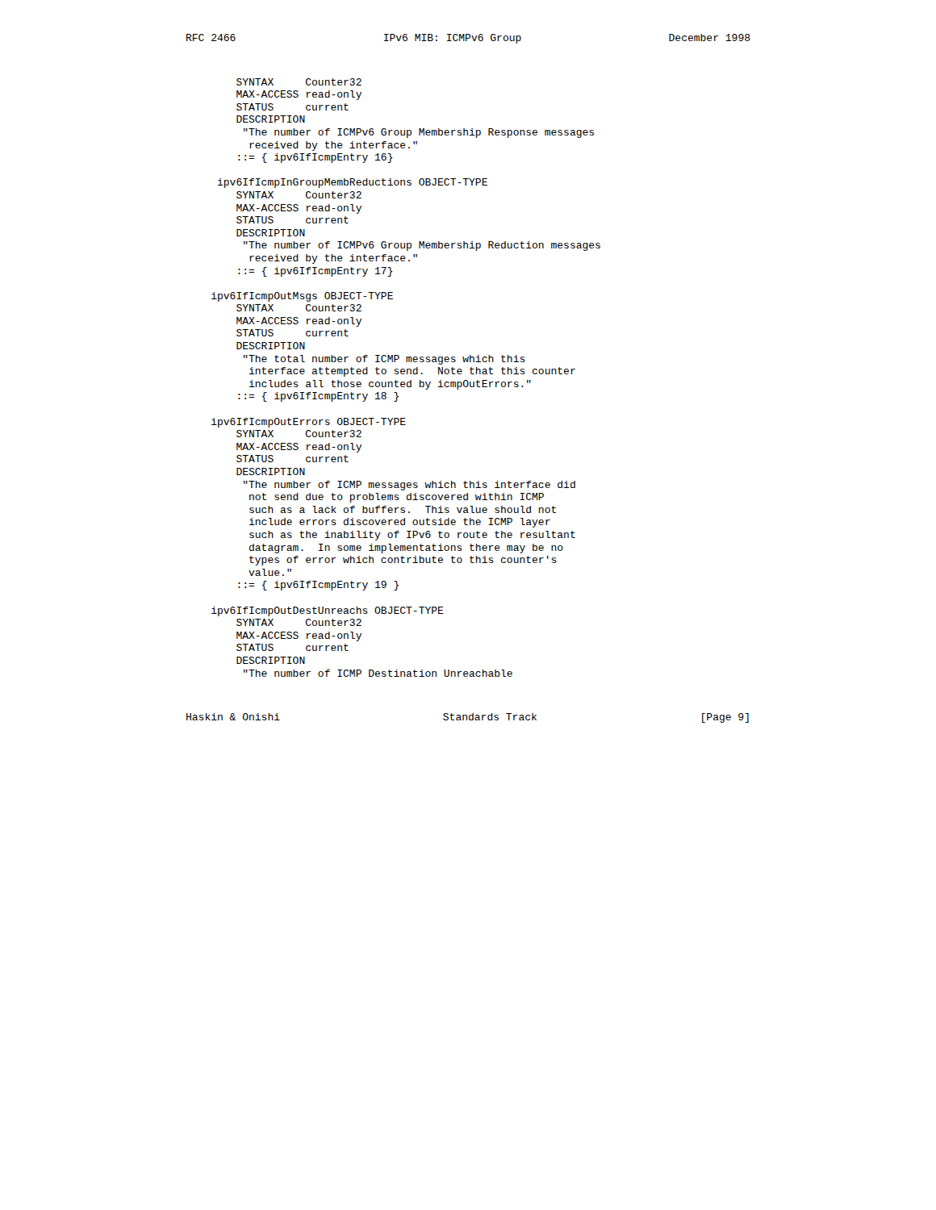RFC 2466 IPv6 MIB: ICMPv6 Group December 1998
        SYNTAX     Counter32
        MAX-ACCESS read-only
        STATUS     current
        DESCRIPTION
         "The number of ICMPv6 Group Membership Response messages
          received by the interface."
        ::= { ipv6IfIcmpEntry 16}

     ipv6IfIcmpInGroupMembReductions OBJECT-TYPE
        SYNTAX     Counter32
        MAX-ACCESS read-only
        STATUS     current
        DESCRIPTION
         "The number of ICMPv6 Group Membership Reduction messages
          received by the interface."
        ::= { ipv6IfIcmpEntry 17}

    ipv6IfIcmpOutMsgs OBJECT-TYPE
        SYNTAX     Counter32
        MAX-ACCESS read-only
        STATUS     current
        DESCRIPTION
         "The total number of ICMP messages which this
          interface attempted to send.  Note that this counter
          includes all those counted by icmpOutErrors."
        ::= { ipv6IfIcmpEntry 18 }

    ipv6IfIcmpOutErrors OBJECT-TYPE
        SYNTAX     Counter32
        MAX-ACCESS read-only
        STATUS     current
        DESCRIPTION
         "The number of ICMP messages which this interface did
          not send due to problems discovered within ICMP
          such as a lack of buffers.  This value should not
          include errors discovered outside the ICMP layer
          such as the inability of IPv6 to route the resultant
          datagram.  In some implementations there may be no
          types of error which contribute to this counter's
          value."
        ::= { ipv6IfIcmpEntry 19 }

    ipv6IfIcmpOutDestUnreachs OBJECT-TYPE
        SYNTAX     Counter32
        MAX-ACCESS read-only
        STATUS     current
        DESCRIPTION
         "The number of ICMP Destination Unreachable
Haskin & Onishi Standards Track [Page 9]